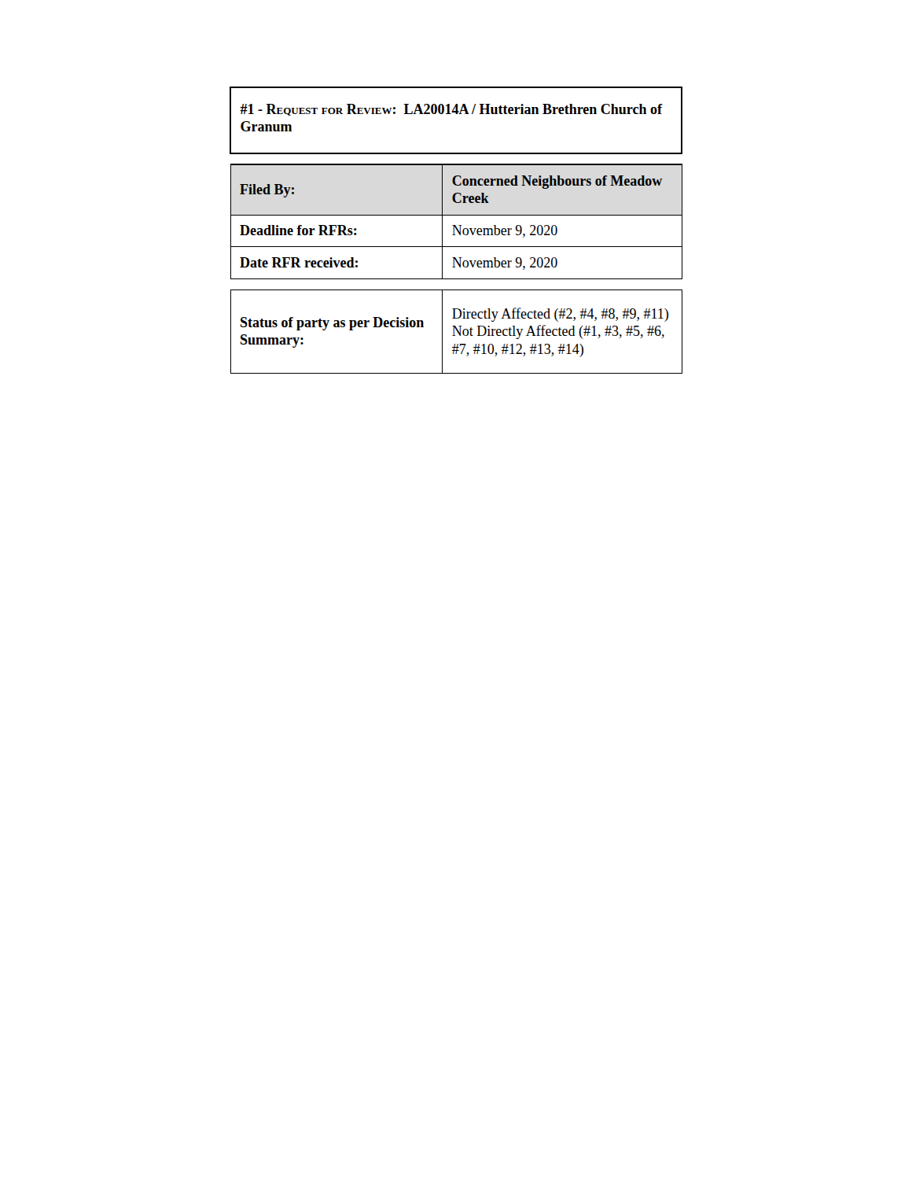| #1 - Request for Review : LA20014A / Hutterian Brethren Church of Granum |
| Filed By: | Concerned Neighbours of Meadow Creek |
| Deadline for RFRs: | November 9, 2020 |
| Date RFR received: | November 9, 2020 |
| Status of party as per Decision Summary: | Directly Affected (#2, #4, #8, #9, #11) Not Directly Affected (#1, #3, #5, #6, #7, #10, #12, #13, #14) |